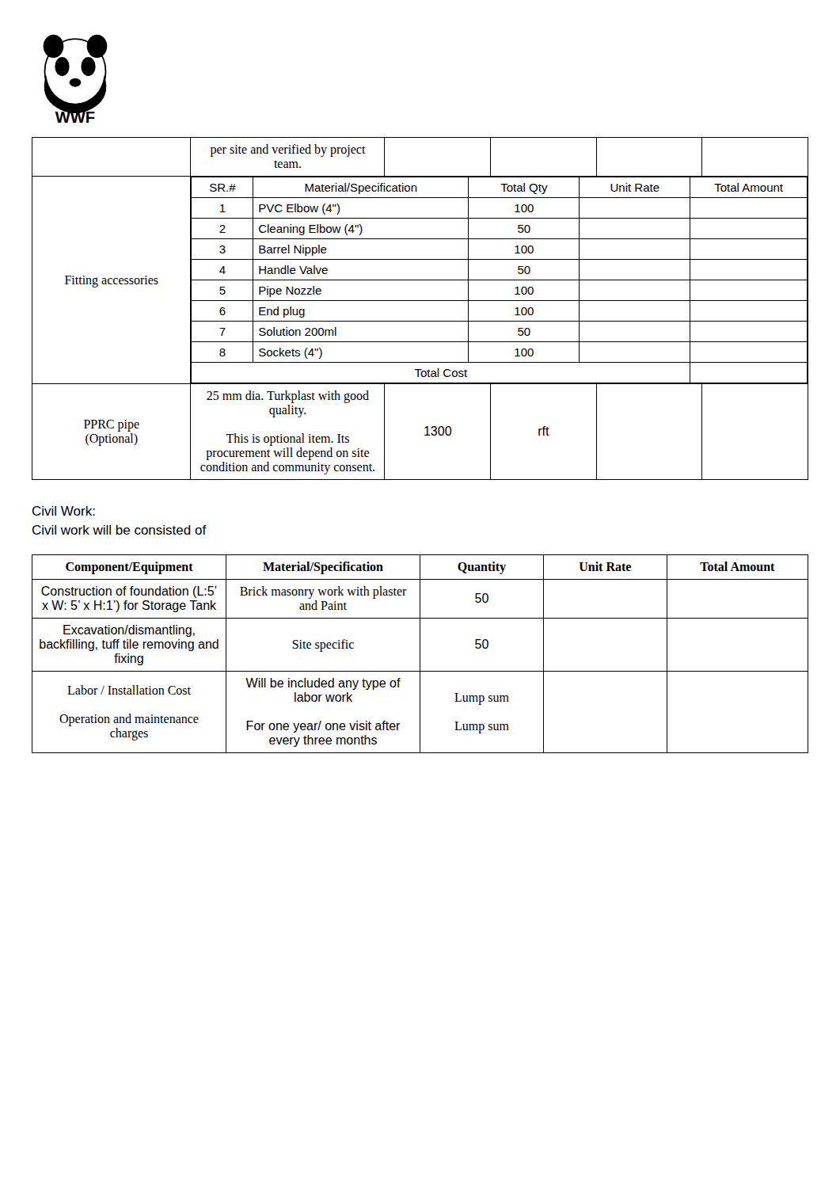WWF
| | per site and verified by project team. | | | | |
| Fitting accessories | / SR.# / Material/Specification / Total Qty / Unit Rate / Total Amount / / --- / --- / --- / --- / --- / / 1 / PVC Elbow (4") / 100 / / / / 2 / Cleaning Elbow (4") / 50 / / / / 3 / Barrel Nipple / 100 / / / / 4 / Handle Valve / 50 / / / / 5 / Pipe Nozzle / 100 / / / / 6 / End plug / 100 / / / / 7 / Solution 200ml / 50 / / / / 8 / Sockets (4") / 100 / / / / Total Cost / / |
| PPRC pipe (Optional) | 25 mm dia. Turkplast with good quality. This is optional item. Its procurement will depend on site condition and community consent. | 1300 | rft | | |
Civil Work:
Civil work will be consisted of
| Component/Equipment | Material/Specification | Quantity | Unit Rate | Total Amount |
| --- | --- | --- | --- | --- |
| Construction of foundation (L:5’ x W: 5’ x H:1’) for Storage Tank | Brick masonry work with plaster and Paint | 50 | | |
| Excavation/dismantling, backfilling, tuff tile removing and fixing | Site specific | 50 | | |
| Labor / Installation Cost Operation and maintenance charges | Will be included any type of labor work For one year/ one visit after every three months | Lump sum Lump sum | | |